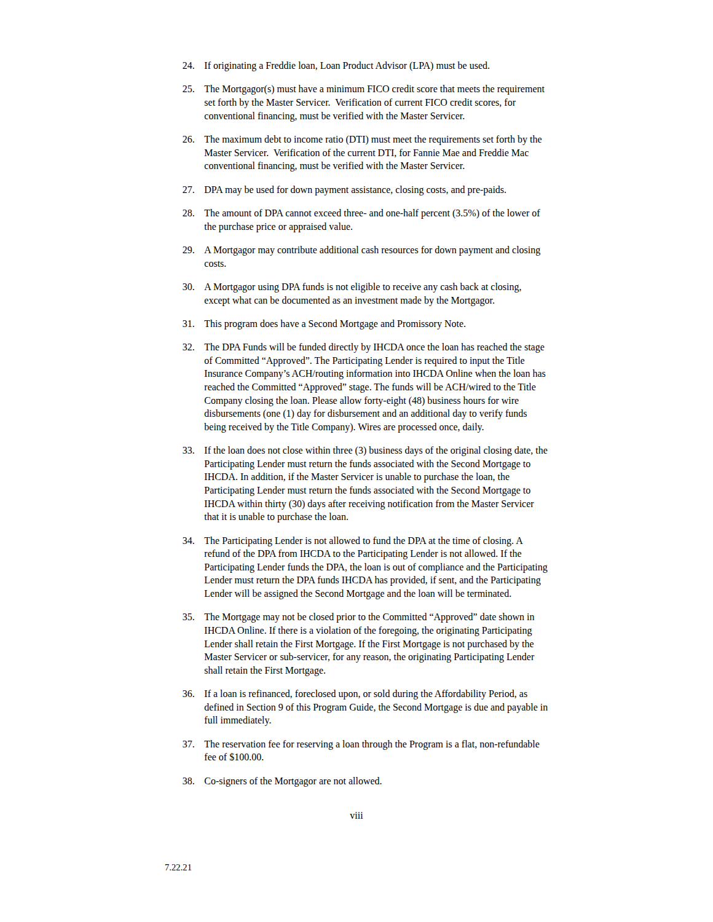If originating a Freddie loan, Loan Product Advisor (LPA) must be used.
The Mortgagor(s) must have a minimum FICO credit score that meets the requirement set forth by the Master Servicer. Verification of current FICO credit scores, for conventional financing, must be verified with the Master Servicer.
The maximum debt to income ratio (DTI) must meet the requirements set forth by the Master Servicer. Verification of the current DTI, for Fannie Mae and Freddie Mac conventional financing, must be verified with the Master Servicer.
DPA may be used for down payment assistance, closing costs, and pre-paids.
The amount of DPA cannot exceed three- and one-half percent (3.5%) of the lower of the purchase price or appraised value.
A Mortgagor may contribute additional cash resources for down payment and closing costs.
A Mortgagor using DPA funds is not eligible to receive any cash back at closing, except what can be documented as an investment made by the Mortgagor.
This program does have a Second Mortgage and Promissory Note.
The DPA Funds will be funded directly by IHCDA once the loan has reached the stage of Committed “Approved”. The Participating Lender is required to input the Title Insurance Company’s ACH/routing information into IHCDA Online when the loan has reached the Committed “Approved” stage. The funds will be ACH/wired to the Title Company closing the loan. Please allow forty-eight (48) business hours for wire disbursements (one (1) day for disbursement and an additional day to verify funds being received by the Title Company). Wires are processed once, daily.
If the loan does not close within three (3) business days of the original closing date, the Participating Lender must return the funds associated with the Second Mortgage to IHCDA. In addition, if the Master Servicer is unable to purchase the loan, the Participating Lender must return the funds associated with the Second Mortgage to IHCDA within thirty (30) days after receiving notification from the Master Servicer that it is unable to purchase the loan.
The Participating Lender is not allowed to fund the DPA at the time of closing. A refund of the DPA from IHCDA to the Participating Lender is not allowed. If the Participating Lender funds the DPA, the loan is out of compliance and the Participating Lender must return the DPA funds IHCDA has provided, if sent, and the Participating Lender will be assigned the Second Mortgage and the loan will be terminated.
The Mortgage may not be closed prior to the Committed “Approved” date shown in IHCDA Online. If there is a violation of the foregoing, the originating Participating Lender shall retain the First Mortgage. If the First Mortgage is not purchased by the Master Servicer or sub-servicer, for any reason, the originating Participating Lender shall retain the First Mortgage.
If a loan is refinanced, foreclosed upon, or sold during the Affordability Period, as defined in Section 9 of this Program Guide, the Second Mortgage is due and payable in full immediately.
The reservation fee for reserving a loan through the Program is a flat, non-refundable fee of $100.00.
Co-signers of the Mortgagor are not allowed.
viii
7.22.21